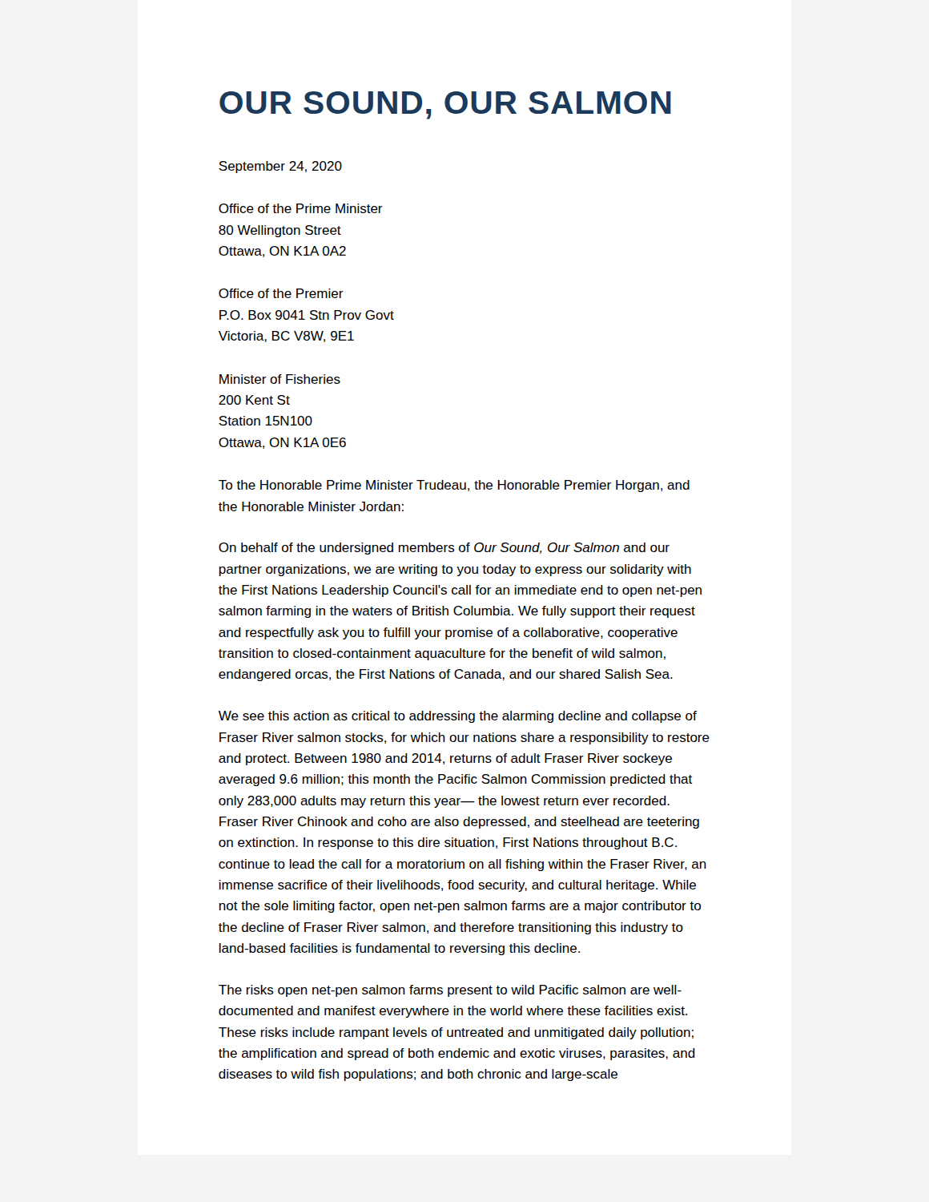OUR SOUND, OUR SALMON
September 24, 2020
Office of the Prime Minister
80 Wellington Street
Ottawa, ON K1A 0A2 Office of the Premier
P.O. Box 9041 Stn Prov Govt
Victoria, BC V8W, 9E1 Minister of Fisheries
200 Kent St
Station 15N100
Ottawa, ON K1A 0E6
To the Honorable Prime Minister Trudeau, the Honorable Premier Horgan, and the Honorable Minister Jordan:
On behalf of the undersigned members of Our Sound, Our Salmon and our partner organizations, we are writing to you today to express our solidarity with the First Nations Leadership Council's call for an immediate end to open net-pen salmon farming in the waters of British Columbia. We fully support their request and respectfully ask you to fulfill your promise of a collaborative, cooperative transition to closed-containment aquaculture for the benefit of wild salmon, endangered orcas, the First Nations of Canada, and our shared Salish Sea.
We see this action as critical to addressing the alarming decline and collapse of Fraser River salmon stocks, for which our nations share a responsibility to restore and protect. Between 1980 and 2014, returns of adult Fraser River sockeye averaged 9.6 million; this month the Pacific Salmon Commission predicted that only 283,000 adults may return this year— the lowest return ever recorded. Fraser River Chinook and coho are also depressed, and steelhead are teetering on extinction. In response to this dire situation, First Nations throughout B.C. continue to lead the call for a moratorium on all fishing within the Fraser River, an immense sacrifice of their livelihoods, food security, and cultural heritage. While not the sole limiting factor, open net-pen salmon farms are a major contributor to the decline of Fraser River salmon, and therefore transitioning this industry to land-based facilities is fundamental to reversing this decline.
The risks open net-pen salmon farms present to wild Pacific salmon are well-documented and manifest everywhere in the world where these facilities exist. These risks include rampant levels of untreated and unmitigated daily pollution; the amplification and spread of both endemic and exotic viruses, parasites, and diseases to wild fish populations; and both chronic and large-scale